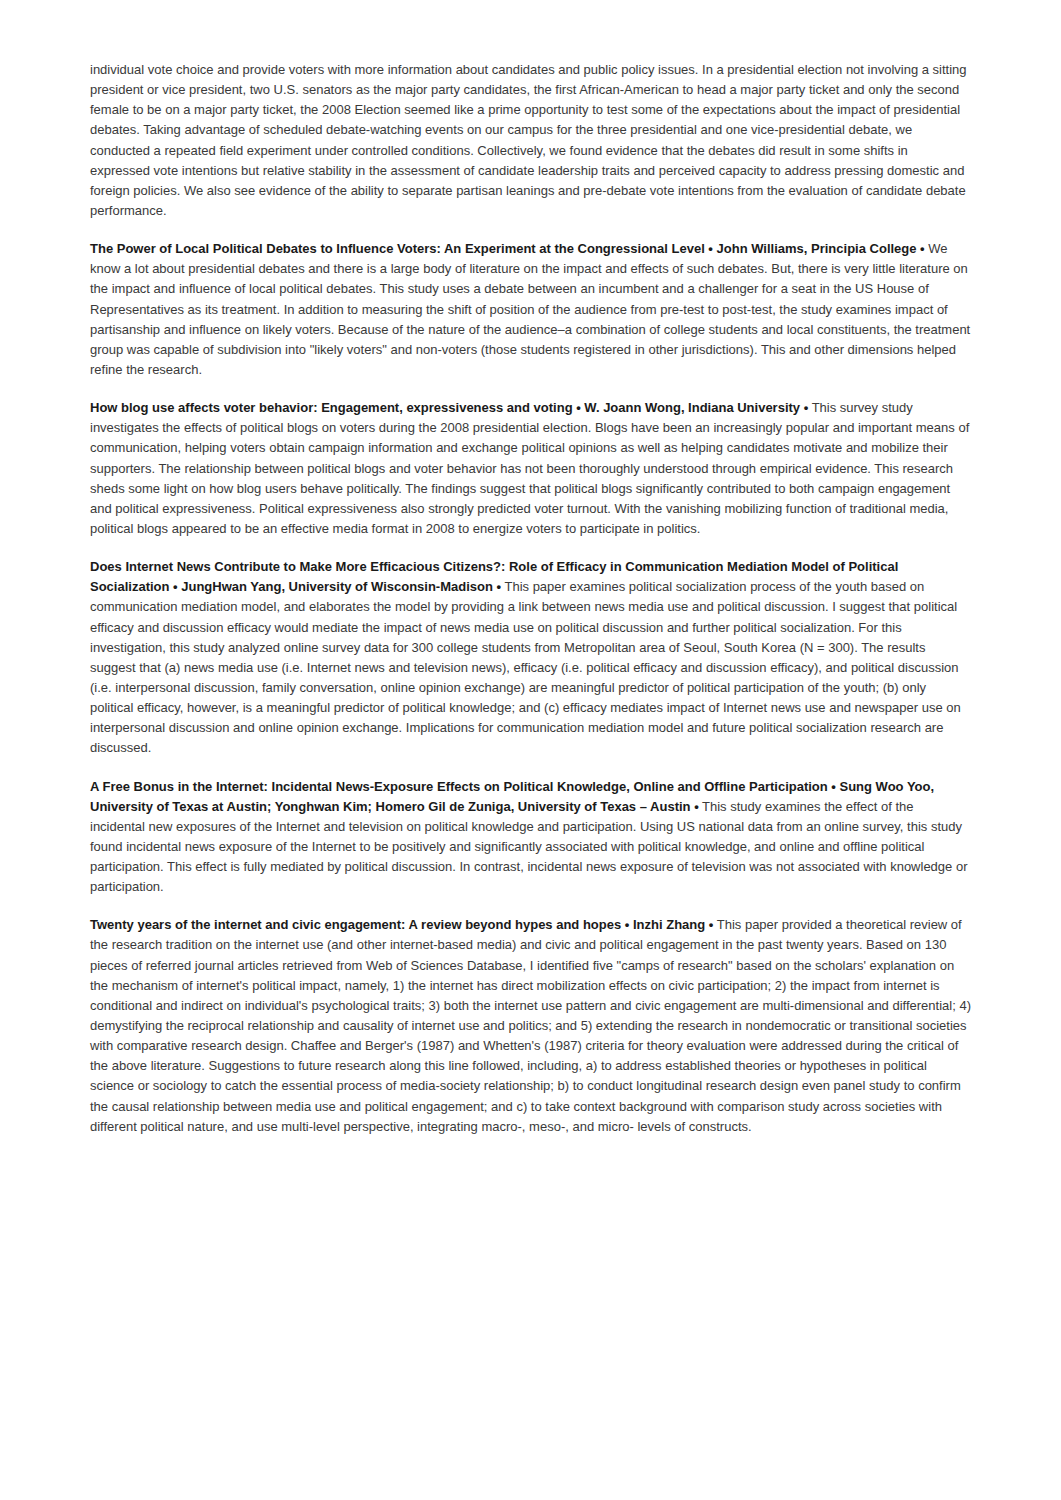individual vote choice and provide voters with more information about candidates and public policy issues. In a presidential election not involving a sitting president or vice president, two U.S. senators as the major party candidates, the first African-American to head a major party ticket and only the second female to be on a major party ticket, the 2008 Election seemed like a prime opportunity to test some of the expectations about the impact of presidential debates. Taking advantage of scheduled debate-watching events on our campus for the three presidential and one vice-presidential debate, we conducted a repeated field experiment under controlled conditions. Collectively, we found evidence that the debates did result in some shifts in expressed vote intentions but relative stability in the assessment of candidate leadership traits and perceived capacity to address pressing domestic and foreign policies. We also see evidence of the ability to separate partisan leanings and pre-debate vote intentions from the evaluation of candidate debate performance.
The Power of Local Political Debates to Influence Voters: An Experiment at the Congressional Level • John Williams, Principia College • We know a lot about presidential debates and there is a large body of literature on the impact and effects of such debates. But, there is very little literature on the impact and influence of local political debates. This study uses a debate between an incumbent and a challenger for a seat in the US House of Representatives as its treatment. In addition to measuring the shift of position of the audience from pre-test to post-test, the study examines impact of partisanship and influence on likely voters. Because of the nature of the audience–a combination of college students and local constituents, the treatment group was capable of subdivision into "likely voters" and non-voters (those students registered in other jurisdictions). This and other dimensions helped refine the research.
How blog use affects voter behavior: Engagement, expressiveness and voting • W. Joann Wong, Indiana University • This survey study investigates the effects of political blogs on voters during the 2008 presidential election. Blogs have been an increasingly popular and important means of communication, helping voters obtain campaign information and exchange political opinions as well as helping candidates motivate and mobilize their supporters. The relationship between political blogs and voter behavior has not been thoroughly understood through empirical evidence. This research sheds some light on how blog users behave politically. The findings suggest that political blogs significantly contributed to both campaign engagement and political expressiveness. Political expressiveness also strongly predicted voter turnout. With the vanishing mobilizing function of traditional media, political blogs appeared to be an effective media format in 2008 to energize voters to participate in politics.
Does Internet News Contribute to Make More Efficacious Citizens?: Role of Efficacy in Communication Mediation Model of Political Socialization • JungHwan Yang, University of Wisconsin-Madison • This paper examines political socialization process of the youth based on communication mediation model, and elaborates the model by providing a link between news media use and political discussion. I suggest that political efficacy and discussion efficacy would mediate the impact of news media use on political discussion and further political socialization. For this investigation, this study analyzed online survey data for 300 college students from Metropolitan area of Seoul, South Korea (N = 300). The results suggest that (a) news media use (i.e. Internet news and television news), efficacy (i.e. political efficacy and discussion efficacy), and political discussion (i.e. interpersonal discussion, family conversation, online opinion exchange) are meaningful predictor of political participation of the youth; (b) only political efficacy, however, is a meaningful predictor of political knowledge; and (c) efficacy mediates impact of Internet news use and newspaper use on interpersonal discussion and online opinion exchange. Implications for communication mediation model and future political socialization research are discussed.
A Free Bonus in the Internet: Incidental News-Exposure Effects on Political Knowledge, Online and Offline Participation • Sung Woo Yoo, University of Texas at Austin; Yonghwan Kim; Homero Gil de Zuniga, University of Texas – Austin • This study examines the effect of the incidental new exposures of the Internet and television on political knowledge and participation. Using US national data from an online survey, this study found incidental news exposure of the Internet to be positively and significantly associated with political knowledge, and online and offline political participation. This effect is fully mediated by political discussion. In contrast, incidental news exposure of television was not associated with knowledge or participation.
Twenty years of the internet and civic engagement: A review beyond hypes and hopes • Inzhi Zhang • This paper provided a theoretical review of the research tradition on the internet use (and other internet-based media) and civic and political engagement in the past twenty years. Based on 130 pieces of referred journal articles retrieved from Web of Sciences Database, I identified five "camps of research" based on the scholars' explanation on the mechanism of internet's political impact, namely, 1) the internet has direct mobilization effects on civic participation; 2) the impact from internet is conditional and indirect on individual's psychological traits; 3) both the internet use pattern and civic engagement are multi-dimensional and differential; 4) demystifying the reciprocal relationship and causality of internet use and politics; and 5) extending the research in nondemocratic or transitional societies with comparative research design. Chaffee and Berger's (1987) and Whetten's (1987) criteria for theory evaluation were addressed during the critical of the above literature. Suggestions to future research along this line followed, including, a) to address established theories or hypotheses in political science or sociology to catch the essential process of media-society relationship; b) to conduct longitudinal research design even panel study to confirm the causal relationship between media use and political engagement; and c) to take context background with comparison study across societies with different political nature, and use multi-level perspective, integrating macro-, meso-, and micro- levels of constructs.